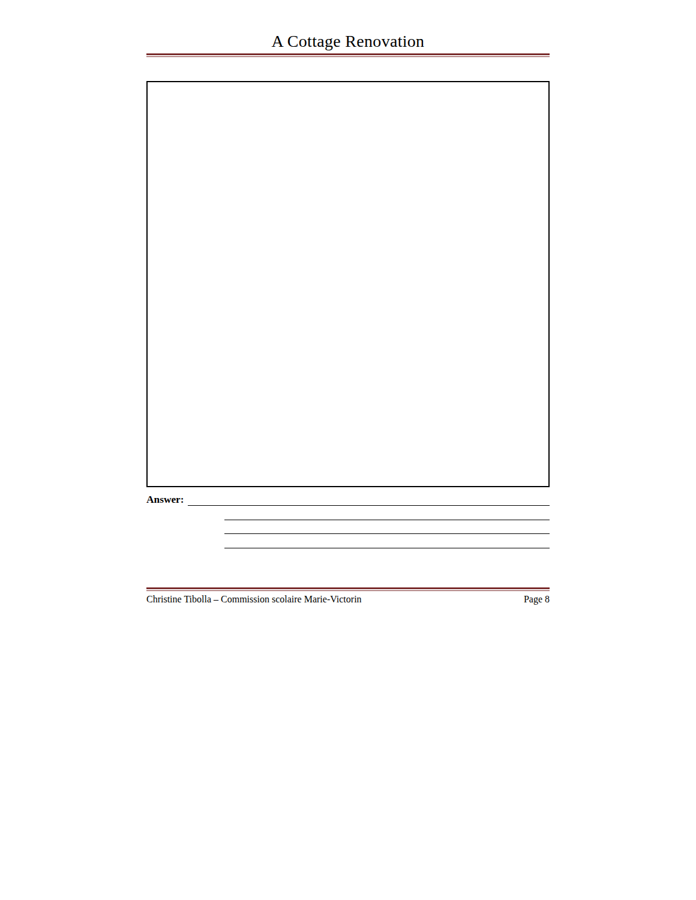A Cottage Renovation
Answer:
Christine Tibolla – Commission scolaire Marie-Victorin Page 8